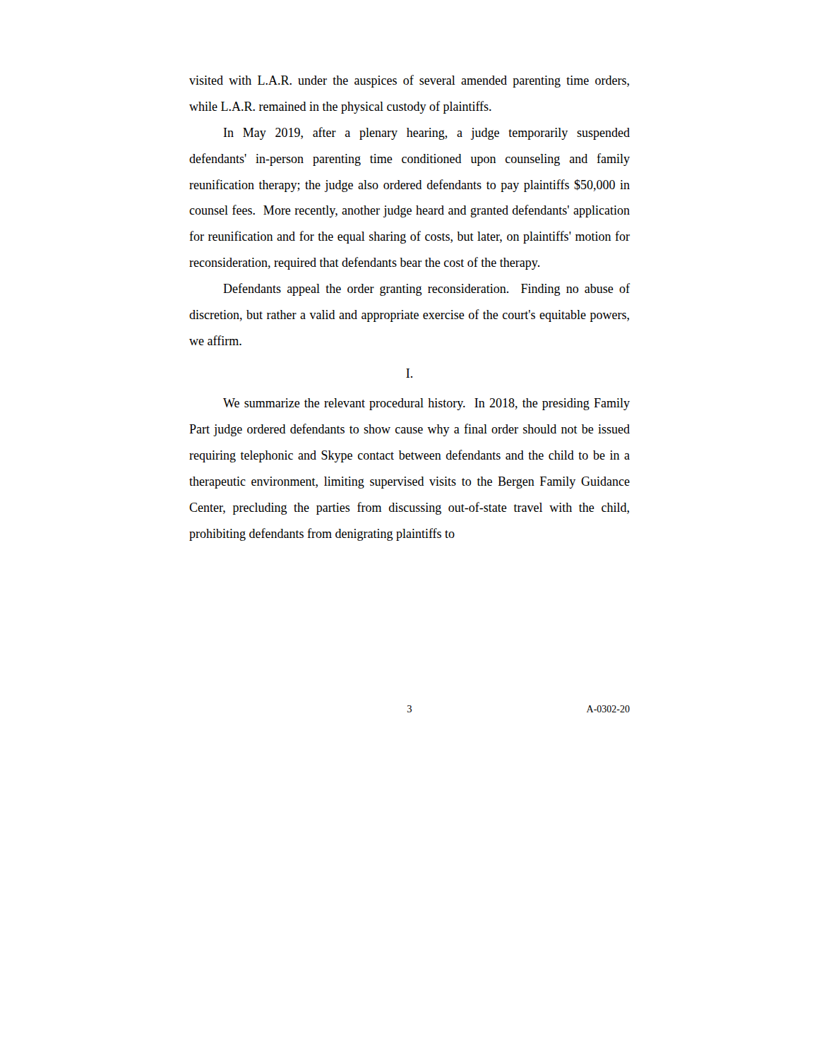visited with L.A.R. under the auspices of several amended parenting time orders, while L.A.R. remained in the physical custody of plaintiffs.
In May 2019, after a plenary hearing, a judge temporarily suspended defendants' in-person parenting time conditioned upon counseling and family reunification therapy; the judge also ordered defendants to pay plaintiffs $50,000 in counsel fees. More recently, another judge heard and granted defendants' application for reunification and for the equal sharing of costs, but later, on plaintiffs' motion for reconsideration, required that defendants bear the cost of the therapy.
Defendants appeal the order granting reconsideration. Finding no abuse of discretion, but rather a valid and appropriate exercise of the court's equitable powers, we affirm.
I.
We summarize the relevant procedural history. In 2018, the presiding Family Part judge ordered defendants to show cause why a final order should not be issued requiring telephonic and Skype contact between defendants and the child to be in a therapeutic environment, limiting supervised visits to the Bergen Family Guidance Center, precluding the parties from discussing out-of-state travel with the child, prohibiting defendants from denigrating plaintiffs to
3 A-0302-20